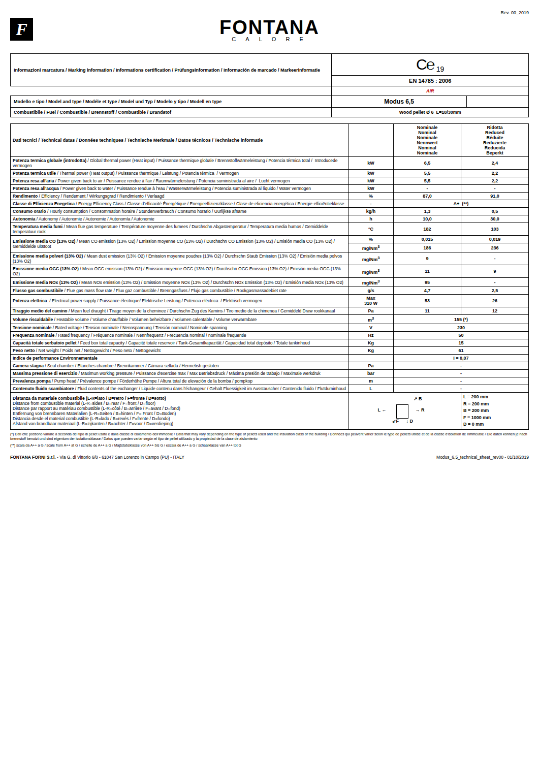Rev. 00_2019
F
FONTANA
C A L O R E
| Informazioni marcatura / Marking information / Informations certification / Prüfungsinformation / Información de marcado / Markeerinformatie | C℮ 19 |
| EN 14785 : 2006 |
| | AIR |
| Modello e tipo / Model and type / Modéle et type / Model und Typ / Modelo y tipo / Modell en type | Modus 6,5 | |
| Combustibile / Fuel / Combustible / Brennstoff / Combustible / Brandstof | Wood pellet Ø 6 L=10/30mm |
| Dati tecnici / Technical datas / Données techniques / Technische Merkmale / Datos técnicos / Technische informatie | | Nominale Nominal Nominale Nennwert Nominal Nominale | Ridotta Reduced Réduite Reduzierte Reducida Beperkt |
| --- | --- | --- | --- |
| Potenza termica globale (introdotta) / Global thermal power (Heat input) / Puissance thermique globale / Brennstoffwärmeleistung / Potencia térmica total / Introducede vermogen | kW | 6,5 | 2,4 |
| Potenza termica utile / Thermal power (Heat output) / Puissance thermique / Leistung / Potencia térmica / Vermogen | kW | 5,5 | 2,2 |
| Potenza resa all'aria / Power given back to air / Puissance rendue à l'air / Raumwärmeleistung / Potencia suministrada al aire / Lucht vermogen | kW | 5,5 | 2,2 |
| Potenza resa all'acqua / Power given back to water / Puissance rendue à l'eau / Wasserwärmeleistung / Potencia suministrada al líquido / Water vermogen | kW | - | - |
| Rendimento / Efficiency / Rendement / Wirkungsgrad / Rendimiento / Verlaagd | % | 87,0 | 91,0 |
| Classe di Efficienza Enegetica / Energy Efficiency Class / Classe d'efficacité Énergétique / Energieeffizienzklasse / Clase de eficiencia energética / Energie-efficiëntieklasse | - | A+ (**) |
| Consumo orario / Hourly consumption / Consommation horaire / Stundenverbrauch / Consumo horario / Uurlijkse afname | kg/h | 1,3 | 0,5 |
| Autonomia / Autonomy / Autonomie / Autonomie / Autonomía / Autonomie | h | 10,0 | 30,0 |
| Temperatura media fumi / Mean flue gas temperature / Température moyenne des fumees / Durchschn Abgastemperatur / Temperatura media humos / Gemiddelde temperatuur rook | °C | 182 | 103 |
| Emissione media CO (13% O2) / Mean CO emission (13% O2) / Emission moyenne CO (13% O2) / Durchschn CO Emission (13% O2) / Emisión media CO (13% O2) / Gemiddelde uitstoot | % | 0,015 | 0,019 |
| mg/Nm 3 | 186 | 236 |
| Emissione media polveri (13% O2) / Mean dust emission (13% O2) / Emission moyenne poudres (13% O2) / Durchschn Staub Emission (13% O2) / Emisión media polvos (13% O2) | mg/Nm 3 | 9 | - |
| Emissione media OGC (13% O2) / Mean OGC emission (13% O2) / Emission moyenne OGC (13% O2) / Durchschn OGC Emission (13% O2) / Emisión media OGC (13% O2) | mg/Nm 3 | 11 | 9 |
| Emissione media NOx (13% O2) / Mean NOx emission (13% O2) / Emission moyenne NOx (13% O2) / Durchschn NOx Emission (13% O2) / Emisión media NOx (13% O2) | mg/Nm 3 | 95 | - |
| Flusso gas combustibile / Flue gas mass flow rate / Flux gaz combustible / Brenngasfluss / Flujo gas combustible / Rookgasmassadebiet rate | g/s | 4,7 | 2,5 |
| Potenza elettrica / Electrical power supply / Puissance électrique/ Elektrische Leistung / Potencia eléctrica / Elektrisch vermogen | Max 310 W | 53 | 26 |
| Tiraggio medio del camino / Mean fuel draught / Tirage moyen de la cheminee / Durchschn Zug des Kamins / Tiro medio de la chimenea / Gemiddeld Draw rookkanaal | Pa | 11 | 12 |
| Volume riscaldabile / Heatable volume / Volume chauffable / Volumen beheizbare / Volumen calentable / Volume verwarmbare | m 3 | 155 (*) |
| Tensione nominale / Rated voltage / Tension nominale / Nennspannung / Tensión nominal / Nominale spanning | V | 230 |
| Frequenza nominale / Rated frequency / Fréquence nominale / Nennfrequenz / Frecuencia nominal / nominale frequentie | Hz | 50 |
| Capacità totale serbatoio pellet / Feed box total capacity / Capacité totale reservoir / Tank-Gesamtkapazität / Capacidad total depósito / Totale tankinhoud | Kg | 15 |
| Peso netto / Net weight / Poids net / Nettogewicht / Peso neto / Nettogewicht | Kg | 61 |
| Indice de performance Environnementale | | I = 0,07 |
| Camera stagna / Seal chamber / Etanches chambre / Brennkammer / Cámara sellada / Hermetish gesloten | Pa | - |
| Massima pressione di esercizio / Maximun working pressure / Puissance d'exercise max / Max Betriebsdruck / Máxima presión de trabajo / Maximale werkdruk | bar | - |
| Prevalenza pompa / Pump head / Prévalence pompe / Förderhöhe Pumpe / Altura total de elevaciòn de la bomba / pompkop | m | - |
| Contenuto fluido scambiatore / Fluid contents of the exchanger / Liquide contenu dans l'échangeur / Gehalt Fluessigkeit im Ausstauscher / Contenido fluido / Fluïduminhoud | L | - |
| Distanza da materiale combustibile (L-R=lato / B=retro / F=fronte / D=sotto) Distance from combustible material (L-R=sides / B=rear / F=front / D=floor) Distance par rapport au matériau combustible (L-R=côté / B=arrière / F=avant / D=fond) Entfernung von brennbaren Materialien (L-R=Seiten / B=hinten / F= Front / D=Boden) Distancia desde el material combustible (L-R=lado / B=revés / F=frente / D=fondo) Afstand van brandbaar materiaal (L-R=zijkanten / B=achter / F=voor / D=verdieping) | ↗ B → R L ← ↙F ↓ D | L = 200 mm R = 200 mm B = 200 mm F = 1000 mm D = 0 mm |
(*) Dati che possono variare a seconda del tipo di pellet usato e dalla classe di isolamento dell'immobile / Data that may vary depending on the type of pellets used and the insulation class of the building / Données qui peuvent varier selon le type de pellets utilisé et de la classe d'isolation de l'immeuble / Die daten können je nach brennstoff benutzt und sind eigentum der isolationsklasse / Datos que pueden variar según el tipo de pellet utilizado y la propiedad de la clase de aislamiento
(**) scala da A++ a G / scale from A++ at G / échelle de A++ a G / Maβstabsklasse von A++ bis G / escala de A++ a G / schaalklasse van A++ tot G
FONTANA FORNI S.r.l. - Via G. di Vittorio 6/8 - 61047 San Lorenzo in Campo (PU) - ITALY
Modus_6,5_technical_sheet_rev00 - 01/10/2019